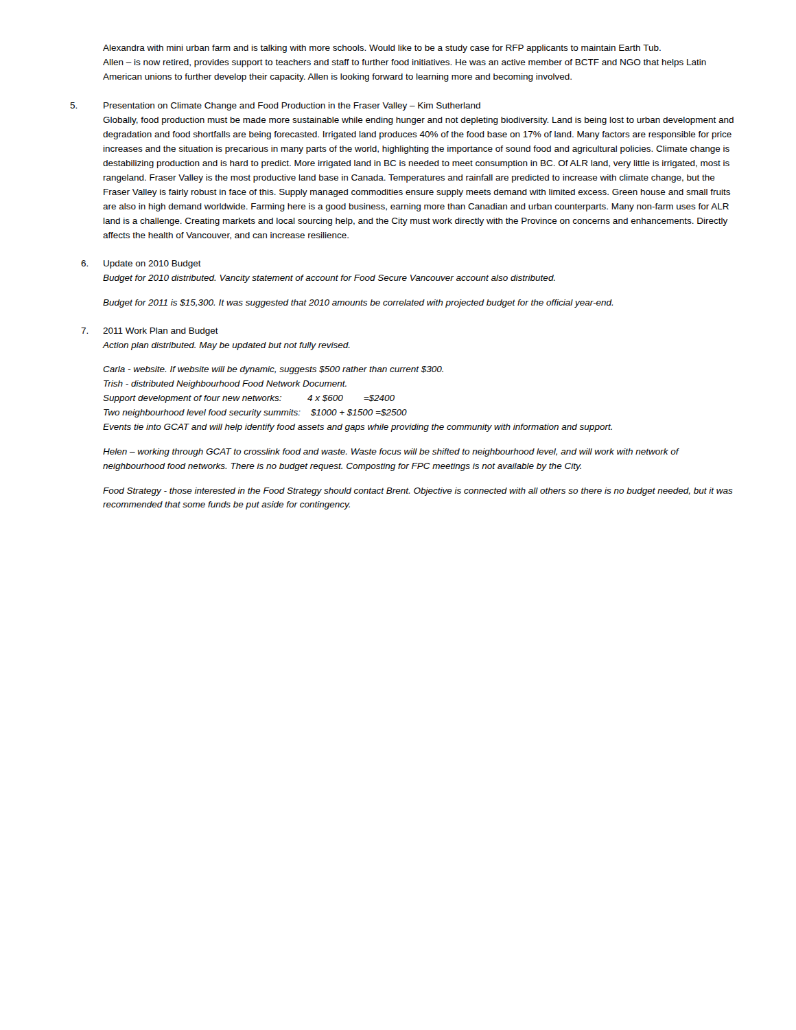Alexandra with mini urban farm and is talking with more schools. Would like to be a study case for RFP applicants to maintain Earth Tub.
Allen – is now retired, provides support to teachers and staff to further food initiatives. He was an active member of BCTF and NGO that helps Latin American unions to further develop their capacity. Allen is looking forward to learning more and becoming involved.
5.
Presentation on Climate Change and Food Production in the Fraser Valley – Kim Sutherland
Globally, food production must be made more sustainable while ending hunger and not depleting biodiversity. Land is being lost to urban development and degradation and food shortfalls are being forecasted. Irrigated land produces 40% of the food base on 17% of land. Many factors are responsible for price increases and the situation is precarious in many parts of the world, highlighting the importance of sound food and agricultural policies. Climate change is destabilizing production and is hard to predict. More irrigated land in BC is needed to meet consumption in BC. Of ALR land, very little is irrigated, most is rangeland. Fraser Valley is the most productive land base in Canada. Temperatures and rainfall are predicted to increase with climate change, but the Fraser Valley is fairly robust in face of this. Supply managed commodities ensure supply meets demand with limited excess. Green house and small fruits are also in high demand worldwide. Farming here is a good business, earning more than Canadian and urban counterparts. Many non-farm uses for ALR land is a challenge. Creating markets and local sourcing help, and the City must work directly with the Province on concerns and enhancements. Directly affects the health of Vancouver, and can increase resilience.
6.
Update on 2010 Budget
Budget for 2010 distributed. Vancity statement of account for Food Secure Vancouver account also distributed.
Budget for 2011 is $15,300. It was suggested that 2010 amounts be correlated with projected budget for the official year-end.
7.
2011 Work Plan and Budget
Action plan distributed. May be updated but not fully revised.
Carla - website. If website will be dynamic, suggests $500 rather than current $300.
Trish - distributed Neighbourhood Food Network Document.
Support development of four new networks: 4 x $600 =$2400
Two neighbourhood level food security summits: $1000 + $1500 =$2500
Events tie into GCAT and will help identify food assets and gaps while providing the community with information and support.
Helen – working through GCAT to crosslink food and waste. Waste focus will be shifted to neighbourhood level, and will work with network of neighbourhood food networks. There is no budget request. Composting for FPC meetings is not available by the City.
Food Strategy - those interested in the Food Strategy should contact Brent. Objective is connected with all others so there is no budget needed, but it was recommended that some funds be put aside for contingency.